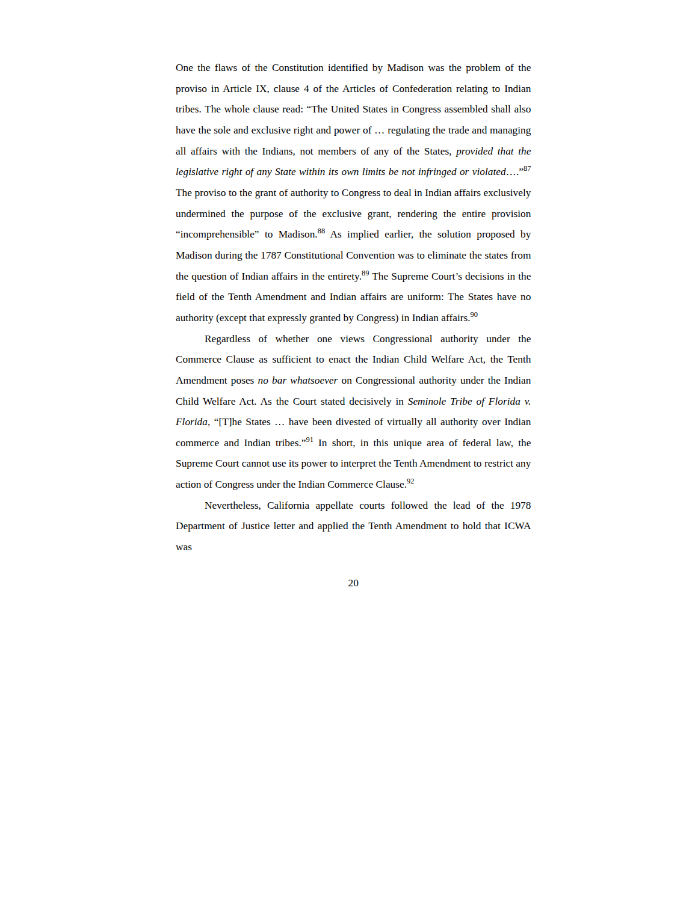One the flaws of the Constitution identified by Madison was the problem of the proviso in Article IX, clause 4 of the Articles of Confederation relating to Indian tribes. The whole clause read: “The United States in Congress assembled shall also have the sole and exclusive right and power of … regulating the trade and managing all affairs with the Indians, not members of any of the States, provided that the legislative right of any State within its own limits be not infringed or violated….”87 The proviso to the grant of authority to Congress to deal in Indian affairs exclusively undermined the purpose of the exclusive grant, rendering the entire provision “incomprehensible” to Madison.88 As implied earlier, the solution proposed by Madison during the 1787 Constitutional Convention was to eliminate the states from the question of Indian affairs in the entirety.89 The Supreme Court’s decisions in the field of the Tenth Amendment and Indian affairs are uniform: The States have no authority (except that expressly granted by Congress) in Indian affairs.90
Regardless of whether one views Congressional authority under the Commerce Clause as sufficient to enact the Indian Child Welfare Act, the Tenth Amendment poses no bar whatsoever on Congressional authority under the Indian Child Welfare Act. As the Court stated decisively in Seminole Tribe of Florida v. Florida, “[T]he States … have been divested of virtually all authority over Indian commerce and Indian tribes.”91 In short, in this unique area of federal law, the Supreme Court cannot use its power to interpret the Tenth Amendment to restrict any action of Congress under the Indian Commerce Clause.92
Nevertheless, California appellate courts followed the lead of the 1978 Department of Justice letter and applied the Tenth Amendment to hold that ICWA was
20